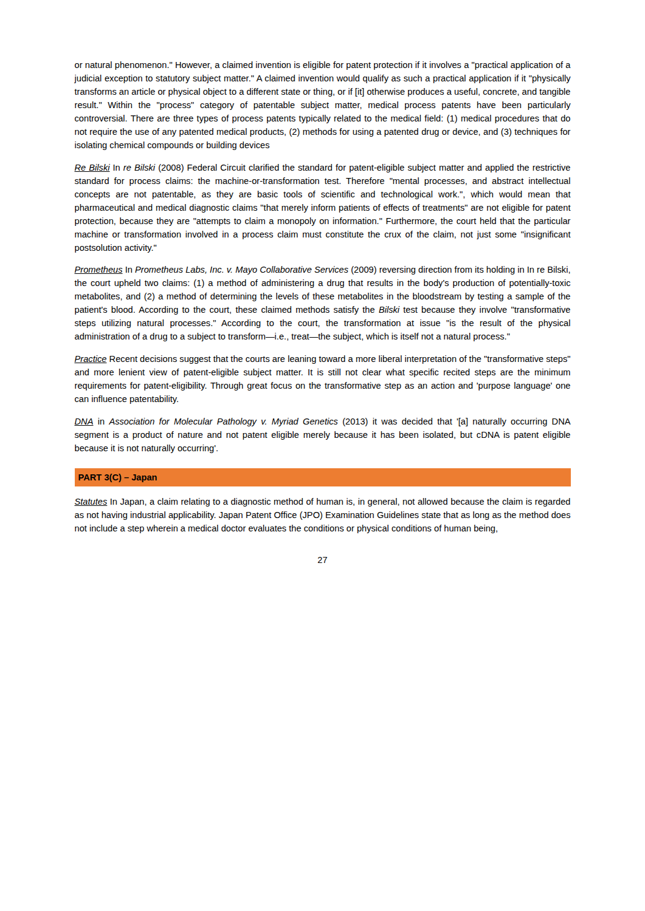or natural phenomenon." However, a claimed invention is eligible for patent protection if it involves a "practical application of a judicial exception to statutory subject matter." A claimed invention would qualify as such a practical application if it "physically transforms an article or physical object to a different state or thing, or if [it] otherwise produces a useful, concrete, and tangible result." Within the "process" category of patentable subject matter, medical process patents have been particularly controversial. There are three types of process patents typically related to the medical field: (1) medical procedures that do not require the use of any patented medical products, (2) methods for using a patented drug or device, and (3) techniques for isolating chemical compounds or building devices
Re Bilski In re Bilski (2008) Federal Circuit clarified the standard for patent-eligible subject matter and applied the restrictive standard for process claims: the machine-or-transformation test. Therefore "mental processes, and abstract intellectual concepts are not patentable, as they are basic tools of scientific and technological work.", which would mean that pharmaceutical and medical diagnostic claims "that merely inform patients of effects of treatments" are not eligible for patent protection, because they are "attempts to claim a monopoly on information." Furthermore, the court held that the particular machine or transformation involved in a process claim must constitute the crux of the claim, not just some "insignificant postsolution activity."
Prometheus In Prometheus Labs, Inc. v. Mayo Collaborative Services (2009) reversing direction from its holding in In re Bilski, the court upheld two claims: (1) a method of administering a drug that results in the body's production of potentially-toxic metabolites, and (2) a method of determining the levels of these metabolites in the bloodstream by testing a sample of the patient's blood. According to the court, these claimed methods satisfy the Bilski test because they involve "transformative steps utilizing natural processes." According to the court, the transformation at issue "is the result of the physical administration of a drug to a subject to transform—i.e., treat—the subject, which is itself not a natural process."
Practice Recent decisions suggest that the courts are leaning toward a more liberal interpretation of the "transformative steps" and more lenient view of patent-eligible subject matter. It is still not clear what specific recited steps are the minimum requirements for patent-eligibility. Through great focus on the transformative step as an action and 'purpose language' one can influence patentability.
DNA in Association for Molecular Pathology v. Myriad Genetics (2013) it was decided that '[a] naturally occurring DNA segment is a product of nature and not patent eligible merely because it has been isolated, but cDNA is patent eligible because it is not naturally occurring'.
PART 3(C) – Japan
Statutes In Japan, a claim relating to a diagnostic method of human is, in general, not allowed because the claim is regarded as not having industrial applicability. Japan Patent Office (JPO) Examination Guidelines state that as long as the method does not include a step wherein a medical doctor evaluates the conditions or physical conditions of human being,
27